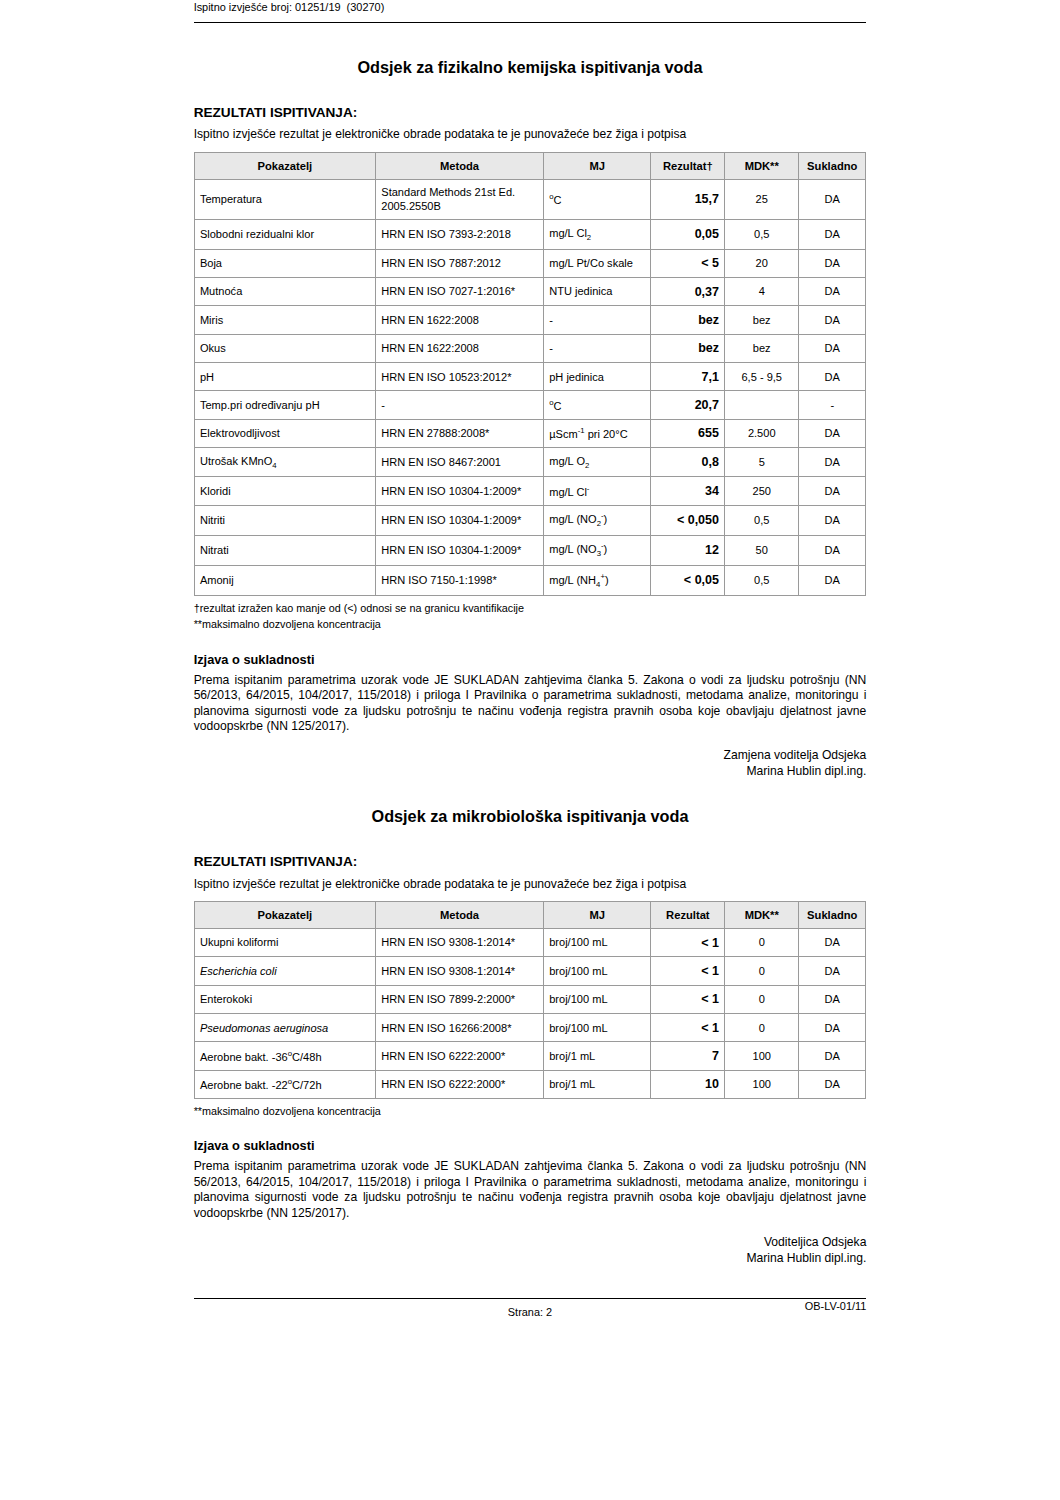Ispitno izvješće broj: 01251/19 (30270)
Odsjek za fizikalno kemijska ispitivanja voda
REZULTATI ISPITIVANJA:
Ispitno izvješće rezultat je elektroničke obrade podataka te je punovažeće bez žiga i potpisa
| Pokazatelj | Metoda | MJ | Rezultat† | MDK** | Sukladno |
| --- | --- | --- | --- | --- | --- |
| Temperatura | Standard Methods 21st Ed. 2005.2550B | o C | 15,7 | 25 | DA |
| Slobodni rezidualni klor | HRN EN ISO 7393-2:2018 | mg/L Cl 2 | 0,05 | 0,5 | DA |
| Boja | HRN EN ISO 7887:2012 | mg/L Pt/Co skale | < 5 | 20 | DA |
| Mutnoća | HRN EN ISO 7027-1:2016* | NTU jedinica | 0,37 | 4 | DA |
| Miris | HRN EN 1622:2008 | - | bez | bez | DA |
| Okus | HRN EN 1622:2008 | - | bez | bez | DA |
| pH | HRN EN ISO 10523:2012* | pH jedinica | 7,1 | 6,5 - 9,5 | DA |
| Temp.pri određivanju pH | - | o C | 20,7 | | - |
| Elektrovodljivost | HRN EN 27888:2008* | µScm -1 pri 20°C | 655 | 2.500 | DA |
| Utrošak KMnO 4 | HRN EN ISO 8467:2001 | mg/L O 2 | 0,8 | 5 | DA |
| Kloridi | HRN EN ISO 10304-1:2009* | mg/L Cl - | 34 | 250 | DA |
| Nitriti | HRN EN ISO 10304-1:2009* | mg/L (NO 2 - ) | < 0,050 | 0,5 | DA |
| Nitrati | HRN EN ISO 10304-1:2009* | mg/L (NO 3 - ) | 12 | 50 | DA |
| Amonij | HRN ISO 7150-1:1998* | mg/L (NH 4 + ) | < 0,05 | 0,5 | DA |
†rezultat izražen kao manje od (<) odnosi se na granicu kvantifikacije
**maksimalno dozvoljena koncentracija
Izjava o sukladnosti
Prema ispitanim parametrima uzorak vode JE SUKLADAN zahtjevima članka 5. Zakona o vodi za ljudsku potrošnju (NN 56/2013, 64/2015, 104/2017, 115/2018) i priloga I Pravilnika o parametrima sukladnosti, metodama analize, monitoringu i planovima sigurnosti vode za ljudsku potrošnju te načinu vođenja registra pravnih osoba koje obavljaju djelatnost javne vodoopskrbe (NN 125/2017).
Zamjena voditelja Odsjeka
Marina Hublin dipl.ing.
Odsjek za mikrobiološka ispitivanja voda
REZULTATI ISPITIVANJA:
Ispitno izvješće rezultat je elektroničke obrade podataka te je punovažeće bez žiga i potpisa
| Pokazatelj | Metoda | MJ | Rezultat | MDK** | Sukladno |
| --- | --- | --- | --- | --- | --- |
| Ukupni koliformi | HRN EN ISO 9308-1:2014* | broj/100 mL | < 1 | 0 | DA |
| Escherichia coli | HRN EN ISO 9308-1:2014* | broj/100 mL | < 1 | 0 | DA |
| Enterokoki | HRN EN ISO 7899-2:2000* | broj/100 mL | < 1 | 0 | DA |
| Pseudomonas aeruginosa | HRN EN ISO 16266:2008* | broj/100 mL | < 1 | 0 | DA |
| Aerobne bakt. -36 o C/48h | HRN EN ISO 6222:2000* | broj/1 mL | 7 | 100 | DA |
| Aerobne bakt. -22 o C/72h | HRN EN ISO 6222:2000* | broj/1 mL | 10 | 100 | DA |
**maksimalno dozvoljena koncentracija
Izjava o sukladnosti
Prema ispitanim parametrima uzorak vode JE SUKLADAN zahtjevima članka 5. Zakona o vodi za ljudsku potrošnju (NN 56/2013, 64/2015, 104/2017, 115/2018) i priloga I Pravilnika o parametrima sukladnosti, metodama analize, monitoringu i planovima sigurnosti vode za ljudsku potrošnju te načinu vođenja registra pravnih osoba koje obavljaju djelatnost javne vodoopskrbe (NN 125/2017).
Voditeljica Odsjeka
Marina Hublin dipl.ing.
Strana: 2
OB-LV-01/11